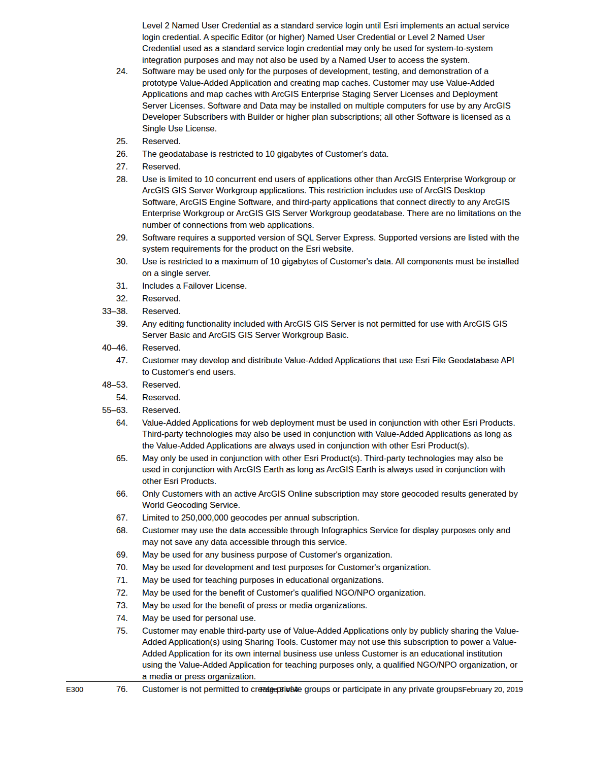Level 2 Named User Credential as a standard service login until Esri implements an actual service login credential. A specific Editor (or higher) Named User Credential or Level 2 Named User Credential used as a standard service login credential may only be used for system-to-system integration purposes and may not also be used by a Named User to access the system.
24. Software may be used only for the purposes of development, testing, and demonstration of a prototype Value-Added Application and creating map caches. Customer may use Value-Added Applications and map caches with ArcGIS Enterprise Staging Server Licenses and Deployment Server Licenses. Software and Data may be installed on multiple computers for use by any ArcGIS Developer Subscribers with Builder or higher plan subscriptions; all other Software is licensed as a Single Use License.
25. Reserved.
26. The geodatabase is restricted to 10 gigabytes of Customer's data.
27. Reserved.
28. Use is limited to 10 concurrent end users of applications other than ArcGIS Enterprise Workgroup or ArcGIS GIS Server Workgroup applications. This restriction includes use of ArcGIS Desktop Software, ArcGIS Engine Software, and third-party applications that connect directly to any ArcGIS Enterprise Workgroup or ArcGIS GIS Server Workgroup geodatabase. There are no limitations on the number of connections from web applications.
29. Software requires a supported version of SQL Server Express. Supported versions are listed with the system requirements for the product on the Esri website.
30. Use is restricted to a maximum of 10 gigabytes of Customer's data. All components must be installed on a single server.
31. Includes a Failover License.
32. Reserved.
33–38. Reserved.
39. Any editing functionality included with ArcGIS GIS Server is not permitted for use with ArcGIS GIS Server Basic and ArcGIS GIS Server Workgroup Basic.
40–46. Reserved.
47. Customer may develop and distribute Value-Added Applications that use Esri File Geodatabase API to Customer's end users.
48–53. Reserved.
54. Reserved.
55–63. Reserved.
64. Value-Added Applications for web deployment must be used in conjunction with other Esri Products. Third-party technologies may also be used in conjunction with Value-Added Applications as long as the Value-Added Applications are always used in conjunction with other Esri Product(s).
65. May only be used in conjunction with other Esri Product(s). Third-party technologies may also be used in conjunction with ArcGIS Earth as long as ArcGIS Earth is always used in conjunction with other Esri Products.
66. Only Customers with an active ArcGIS Online subscription may store geocoded results generated by World Geocoding Service.
67. Limited to 250,000,000 geocodes per annual subscription.
68. Customer may use the data accessible through Infographics Service for display purposes only and may not save any data accessible through this service.
69. May be used for any business purpose of Customer's organization.
70. May be used for development and test purposes for Customer's organization.
71. May be used for teaching purposes in educational organizations.
72. May be used for the benefit of Customer's qualified NGO/NPO organization.
73. May be used for the benefit of press or media organizations.
74. May be used for personal use.
75. Customer may enable third-party use of Value-Added Applications only by publicly sharing the Value-Added Application(s) using Sharing Tools. Customer may not use this subscription to power a Value-Added Application for its own internal business use unless Customer is an educational institution using the Value-Added Application for teaching purposes only, a qualified NGO/NPO organization, or a media or press organization.
76. Customer is not permitted to create private groups or participate in any private groups.
E300
Page 3 of 4
February 20, 2019